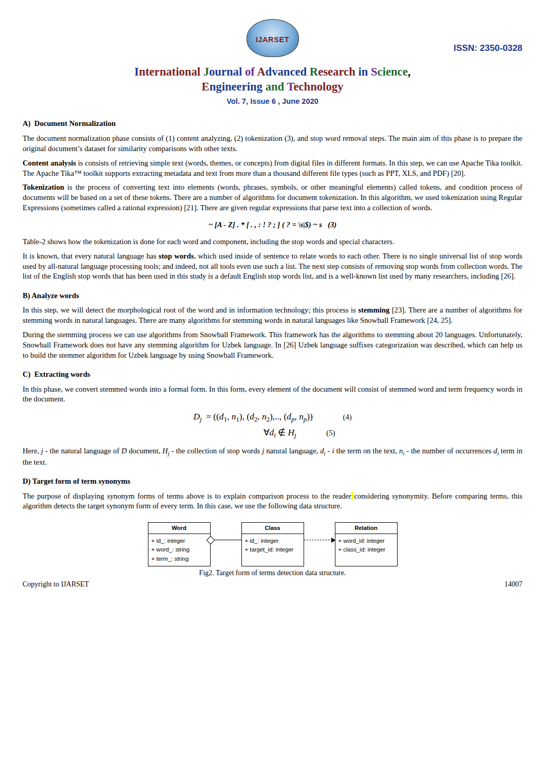IJARSET
ISSN: 2350-0328
International Journal of Advanced Research in Science,
Engineering and Technology
Vol. 7, Issue 6 , June 2020
A) Document Normalization
The document normalization phase consists of (1) content analyzing, (2) tokenization (3), and stop word removal steps. The main aim of this phase is to prepare the original document’s dataset for similarity comparisons with other texts.
Content analysis is consists of retrieving simple text (words, themes, or concepts) from digital files in different formats. In this step, we can use Apache Tika toolkit. The Apache Tika™ toolkit supports extracting metadata and text from more than a thousand different file types (such as PPT, XLS, and PDF) [20].
Tokenization is the process of converting text into elements (words, phrases, symbols, or other meaningful elements) called tokens, and condition process of documents will be based on a set of these tokens. There are a number of algorithms for document tokenization. In this algorithm, we used tokenization using Regular Expressions (sometimes called a rational expression) [21]. There are given regular expressions that parse text into a collection of words.
~ [A - Z] . * [ . , : ! ? ; ] ( ? = \s|$) ~ s (3)
Table-2 shows how the tokenization is done for each word and component, including the stop words and special characters.
It is known, that every natural language has stop words, which used inside of sentence to relate words to each other. There is no single universal list of stop words used by all-natural language processing tools; and indeed, not all tools even use such a list. The next step consists of removing stop words from collection words. The list of the English stop words that has been used in this study is a default English stop words list, and is a well-known list used by many researchers, including [26].
B) Analyze words
In this step, we will detect the morphological root of the word and in information technology; this process is stemming [23]. There are a number of algorithms for stemming words in natural languages. There are many algorithms for stemming words in natural languages like Snowball Framework [24, 25].
During the stemming process we can use algorithms from Snowball Framework. This framework has the algorithms to stemming about 20 languages. Unfortunately, Snowball Framework does not have any stemming algorithm for Uzbek language. In [26] Uzbek language suffixes categorization was described, which can help us to build the stemmer algorithm for Uzbek language by using Snowball Framework.
C) Extracting words
In this phase, we convert stemmed words into a formal form. In this form, every element of the document will consist of stemmed word and term frequency words in the document.
Dj = ((d1, n1), (d2, n2),.., (dp, np)) (4)
∀di ∉ Hj (5)
Here, j - the natural language of D document, Hj - the collection of stop words j natural language, di - i the term on the text, ni - the number of occurrences di term in the text.
D) Target form of term synonyms
The purpose of displaying synonym forms of terms above is to explain comparison process to the reader considering synonymity. Before comparing terms, this algorithm detects the target synonym form of every term. In this case, we use the following data structure.
Word
+ id_: integer
+ word_: string
+ term_: string
Class
+ id_: integer
+ target_id: integer
Relation
+ word_id: integer
+ class_id: integer
Fig2. Target form of terms detection data structure.
Copyright to IJARSET 14007